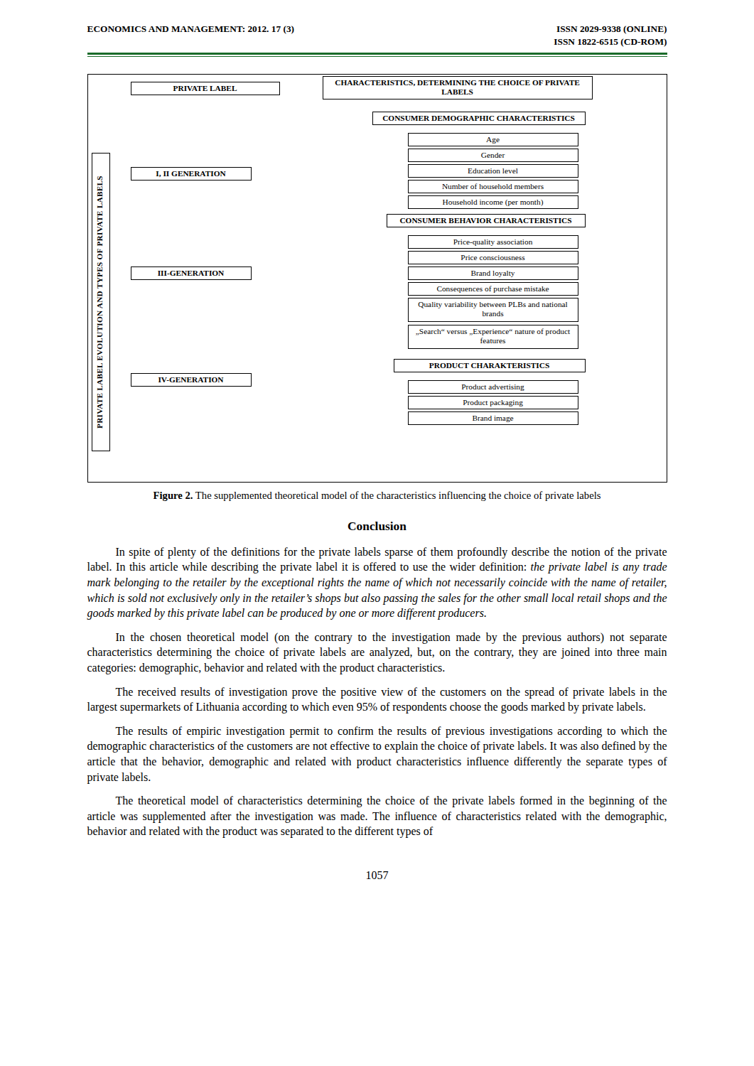ECONOMICS AND MANAGEMENT: 2012. 17 (3) ISSN 2029-9338 (ONLINE)
ISSN 1822-6515 (CD-ROM)
PRIVATE LABEL EVOLUTION AND TYPES OF PRIVATE LABELS
PRIVATE LABEL
CHARACTERISTICS, DETERMINING THE CHOICE OF PRIVATE LABELS
CONSUMER DEMOGRAPHIC CHARACTERISTICS
Age
Gender
Education level
Number of household members
Household income (per month)
CONSUMER BEHAVIOR CHARACTERISTICS
Price-quality association
Price consciousness
Brand loyalty
Consequences of purchase mistake
Quality variability between PLBs and national brands
„Search“ versus „Experience“ nature of product features
PRODUCT CHARAKTERISTICS
Product advertising
Product packaging
Brand image
I, II GENERATION
III-GENERATION
IV-GENERATION
Figure 2. The supplemented theoretical model of the characteristics influencing the choice of private labels
Conclusion
In spite of plenty of the definitions for the private labels sparse of them profoundly describe the notion of the private label. In this article while describing the private label it is offered to use the wider definition: the private label is any trade mark belonging to the retailer by the exceptional rights the name of which not necessarily coincide with the name of retailer, which is sold not exclusively only in the retailer’s shops but also passing the sales for the other small local retail shops and the goods marked by this private label can be produced by one or more different producers.
In the chosen theoretical model (on the contrary to the investigation made by the previous authors) not separate characteristics determining the choice of private labels are analyzed, but, on the contrary, they are joined into three main categories: demographic, behavior and related with the product characteristics.
The received results of investigation prove the positive view of the customers on the spread of private labels in the largest supermarkets of Lithuania according to which even 95% of respondents choose the goods marked by private labels.
The results of empiric investigation permit to confirm the results of previous investigations according to which the demographic characteristics of the customers are not effective to explain the choice of private labels. It was also defined by the article that the behavior, demographic and related with product characteristics influence differently the separate types of private labels.
The theoretical model of characteristics determining the choice of the private labels formed in the beginning of the article was supplemented after the investigation was made. The influence of characteristics related with the demographic, behavior and related with the product was separated to the different types of
1057